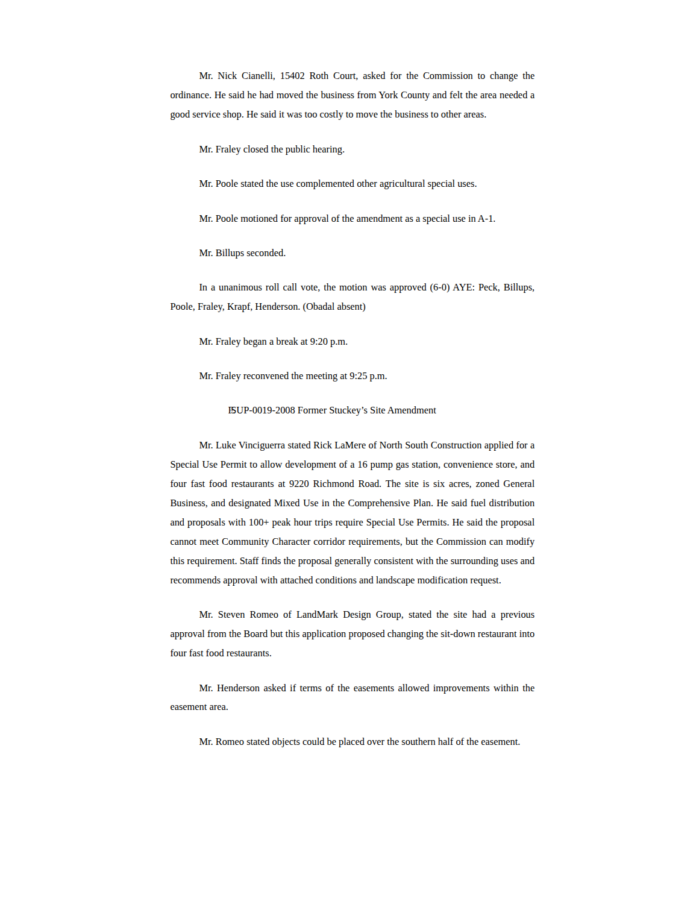Mr. Nick Cianelli, 15402 Roth Court, asked for the Commission to change the ordinance. He said he had moved the business from York County and felt the area needed a good service shop. He said it was too costly to move the business to other areas.
Mr. Fraley closed the public hearing.
Mr. Poole stated the use complemented other agricultural special uses.
Mr. Poole motioned for approval of the amendment as a special use in A-1.
Mr. Billups seconded.
In a unanimous roll call vote, the motion was approved (6-0) AYE: Peck, Billups, Poole, Fraley, Krapf, Henderson. (Obadal absent)
Mr. Fraley began a break at 9:20 p.m.
Mr. Fraley reconvened the meeting at 9:25 p.m.
F. SUP-0019-2008 Former Stuckey’s Site Amendment
Mr. Luke Vinciguerra stated Rick LaMere of North South Construction applied for a Special Use Permit to allow development of a 16 pump gas station, convenience store, and four fast food restaurants at 9220 Richmond Road. The site is six acres, zoned General Business, and designated Mixed Use in the Comprehensive Plan. He said fuel distribution and proposals with 100+ peak hour trips require Special Use Permits. He said the proposal cannot meet Community Character corridor requirements, but the Commission can modify this requirement. Staff finds the proposal generally consistent with the surrounding uses and recommends approval with attached conditions and landscape modification request.
Mr. Steven Romeo of LandMark Design Group, stated the site had a previous approval from the Board but this application proposed changing the sit-down restaurant into four fast food restaurants.
Mr. Henderson asked if terms of the easements allowed improvements within the easement area.
Mr. Romeo stated objects could be placed over the southern half of the easement.